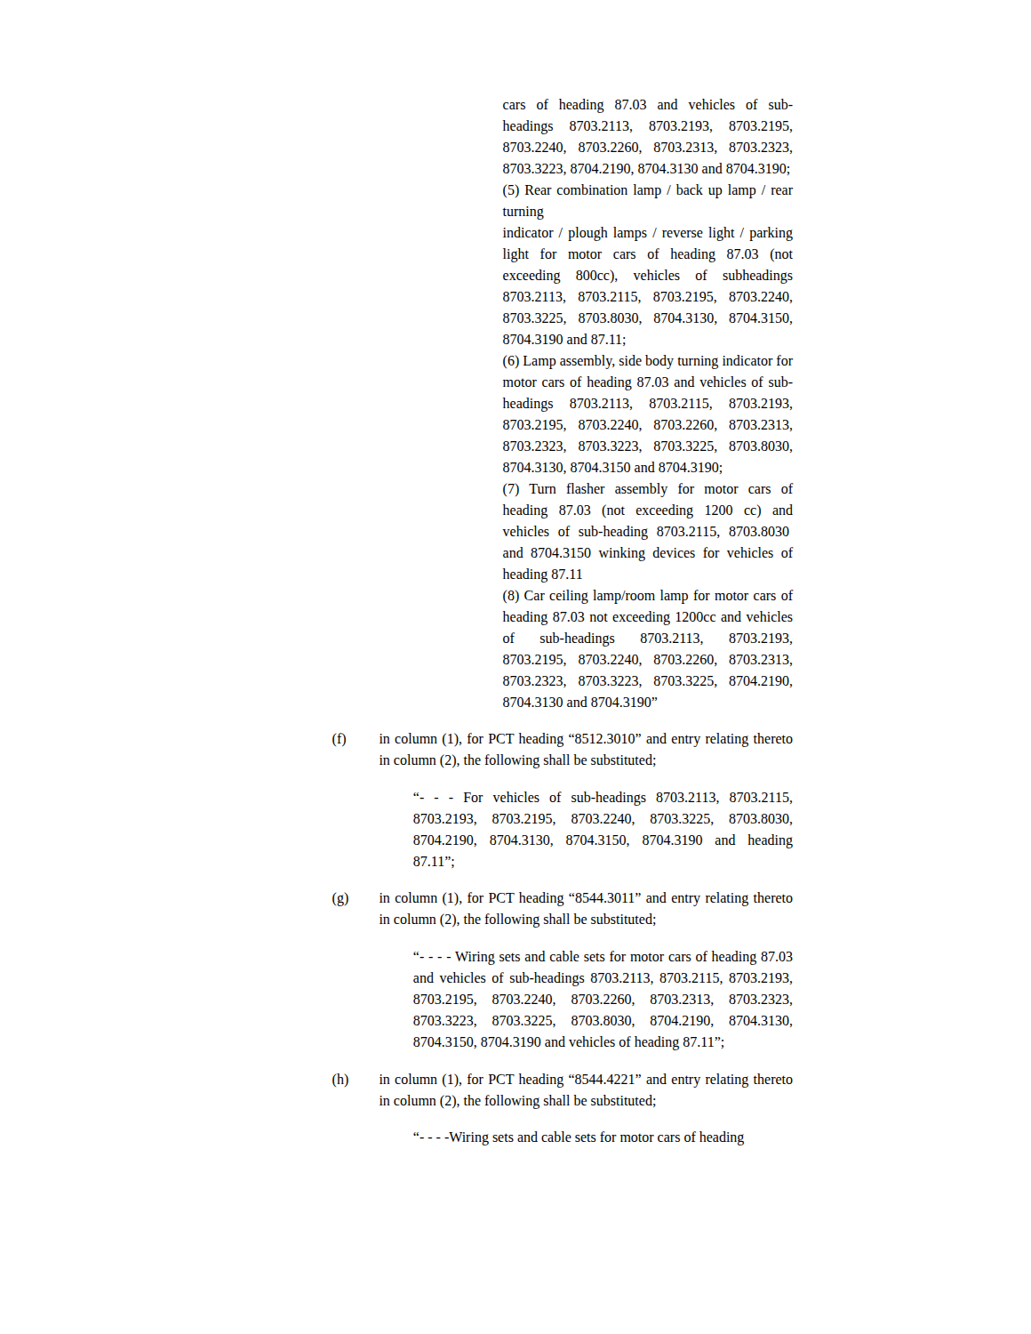cars of heading 87.03 and vehicles of sub-headings 8703.2113, 8703.2193, 8703.2195, 8703.2240, 8703.2260, 8703.2313, 8703.2323, 8703.3223, 8704.2190, 8704.3130 and 8704.3190;
(5) Rear combination lamp / back up lamp / rear turning
indicator / plough lamps / reverse light / parking light for motor cars of heading 87.03 (not exceeding 800cc), vehicles of subheadings 8703.2113, 8703.2115, 8703.2195, 8703.2240, 8703.3225, 8703.8030, 8704.3130, 8704.3150, 8704.3190 and 87.11;
(6) Lamp assembly, side body turning indicator for motor cars of heading 87.03 and vehicles of sub-headings 8703.2113, 8703.2115, 8703.2193, 8703.2195, 8703.2240, 8703.2260, 8703.2313, 8703.2323, 8703.3223, 8703.3225, 8703.8030, 8704.3130, 8704.3150 and 8704.3190;
(7) Turn flasher assembly for motor cars of heading 87.03 (not exceeding 1200 cc) and vehicles of sub-heading 8703.2115, 8703.8030 and 8704.3150 winking devices for vehicles of heading 87.11
(8) Car ceiling lamp/room lamp for motor cars of heading 87.03 not exceeding 1200cc and vehicles of sub-headings 8703.2113, 8703.2193, 8703.2195, 8703.2240, 8703.2260, 8703.2313, 8703.2323, 8703.3223, 8703.3225, 8704.2190, 8704.3130 and 8704.3190”
(f)
in column (1), for PCT heading “8512.3010” and entry relating thereto in column (2), the following shall be substituted;
“- - - For vehicles of sub-headings 8703.2113, 8703.2115, 8703.2193, 8703.2195, 8703.2240, 8703.3225, 8703.8030, 8704.2190, 8704.3130, 8704.3150, 8704.3190 and heading 87.11”;
(g)
in column (1), for PCT heading “8544.3011” and entry relating thereto in column (2), the following shall be substituted;
“- - - - Wiring sets and cable sets for motor cars of heading 87.03 and vehicles of sub-headings 8703.2113, 8703.2115, 8703.2193, 8703.2195, 8703.2240, 8703.2260, 8703.2313, 8703.2323, 8703.3223, 8703.3225, 8703.8030, 8704.2190, 8704.3130, 8704.3150, 8704.3190 and vehicles of heading 87.11”;
(h)
in column (1), for PCT heading “8544.4221” and entry relating thereto in column (2), the following shall be substituted;
“- - - -Wiring sets and cable sets for motor cars of heading